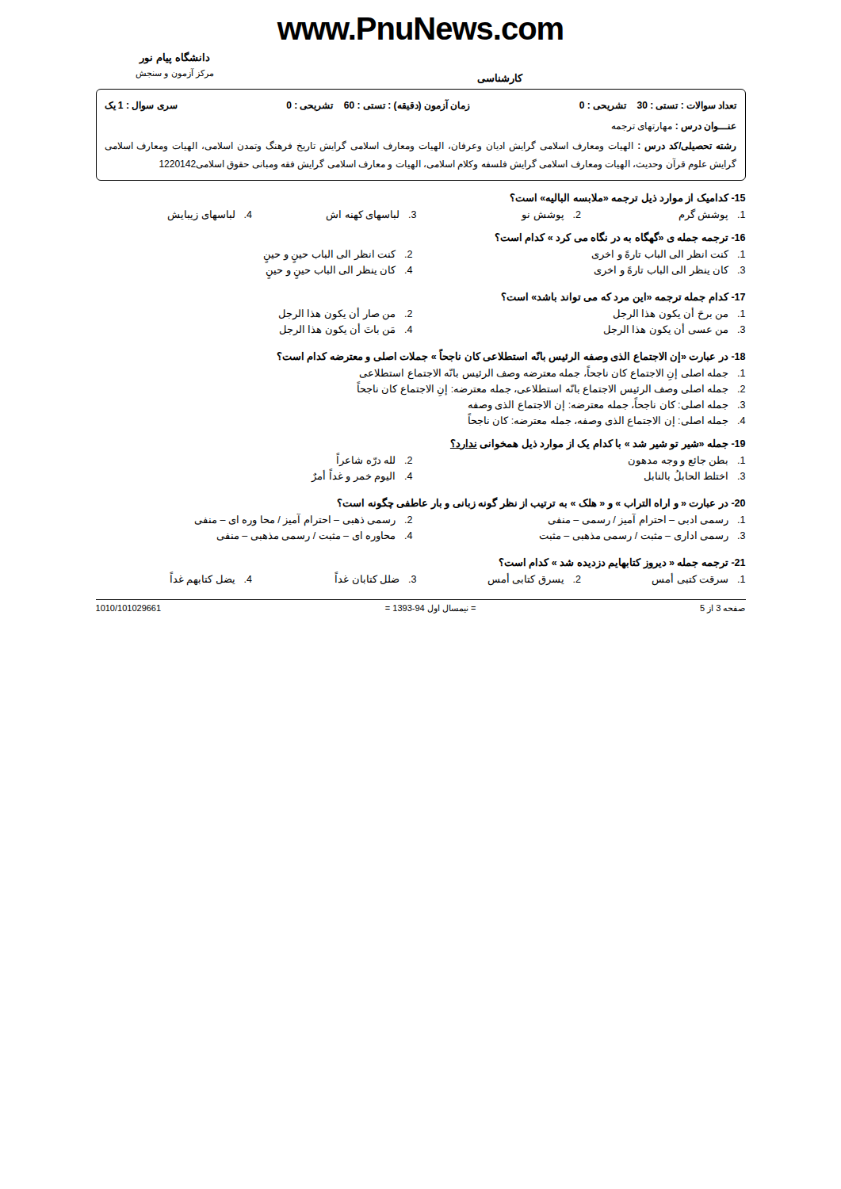www.PnuNews.com
کارشناسی
دانشگاه پیام نور
مرکز آزمون و سنجش
تعداد سوالات : تستی : 30 تشریحی : 0
زمان آزمون (دقیقه) : تستی : 60 تشریحی : 0
سری سوال : 1 یک
عنـــوان درس : مهارتهای ترجمه
رشته تحصیلی/کد درس : الهیات ومعارف اسلامی گرایش ادیان وعرفان، الهیات ومعارف اسلامی گرایش تاریخ فرهنگ وتمدن اسلامی، الهیات ومعارف اسلامی گرایش علوم قرآن وحدیث، الهیات ومعارف اسلامی گرایش فلسفه وکلام اسلامی، الهیات و معارف اسلامی گرایش فقه ومبانی حقوق اسلامی1220142
15- کدامیک از موارد ذیل ترجمه «ملابسه البالیه» است؟
1. پوشش گرم
2. پوشش نو
3. لباسهای کهنه اش
4. لباسهای زیبایش
16- ترجمه جمله ی «گهگاه به در نگاه می کرد » کدام است؟
1. کنت انظر الی الباب تارهً و اخری
3. کان ینظر الی الباب تارهً و اخری
2. کنت انظر الی الباب حینٍ و حینٍ
4. کان ینظر الی الباب حینٍ و حینٍ
17- کدام جمله ترجمه «این مرد که می تواند باشد» است؟
1. من برحَ أن یکون هذا الرجل
3. من عسی أن یکون هذا الرجل
2. من صار أن یکون هذا الرجل
4. مَن باتَ أن یکون هذا الرجل
18- در عبارت «إن الاجتماع الذی وصفه الرئیس بانّه استطلاعی کان ناجحاً » جملات اصلی و معترضه کدام است؟
1. جمله اصلی إنِ الاجتماع کان ناجحاً، جمله معترضه وصف الرئیس بانّه الاجتماع استطلاعی
2. جمله اصلی وصف الرئیس الاجتماع بانّه استطلاعی، جمله معترضه: إنِ الاجتماع کان ناجحاً
3. جمله اصلی: کان ناجحاً، جمله معترضه: إن الاجتماع الذی وصفه
4. جمله اصلی: إن الاجتماع الذی وصفه، جمله معترضه: کان ناجحاً
19- جمله «شیر تو شیر شد » با کدام یک از موارد ذیل همخوانی ندارد؟
1. بطن جائع و وجه مدهون
3. اختلط الحابلُ بالنابل
2. لله درّه شاعراً
4. الیوم خمر و غداً أمرٌ
20- در عبارت « و اراه التراب » و « هلک » به ترتیب از نظر گونه زبانی و بار عاطفی چگونه است؟
1. رسمی ادبی – احترام آمیز / رسمی – منفی
3. رسمی اداری – مثبت / رسمی مذهبی – مثبت
2. رسمی ذهبی – احترام آمیز / محا وره ای – منفی
4. محاوره ای – مثبت / رسمی مذهبی – منفی
21- ترجمه جمله « دیروز کتابهایم دزدیده شد » کدام است؟
1. سرقت کتبی أمس
2. یسرق کتابی أمس
3. ضلل کتابان غداً
4. یضل کتابهم غداً
صفحه 3 از 5
= نیمسال اول 94-1393 =
1010/101029661